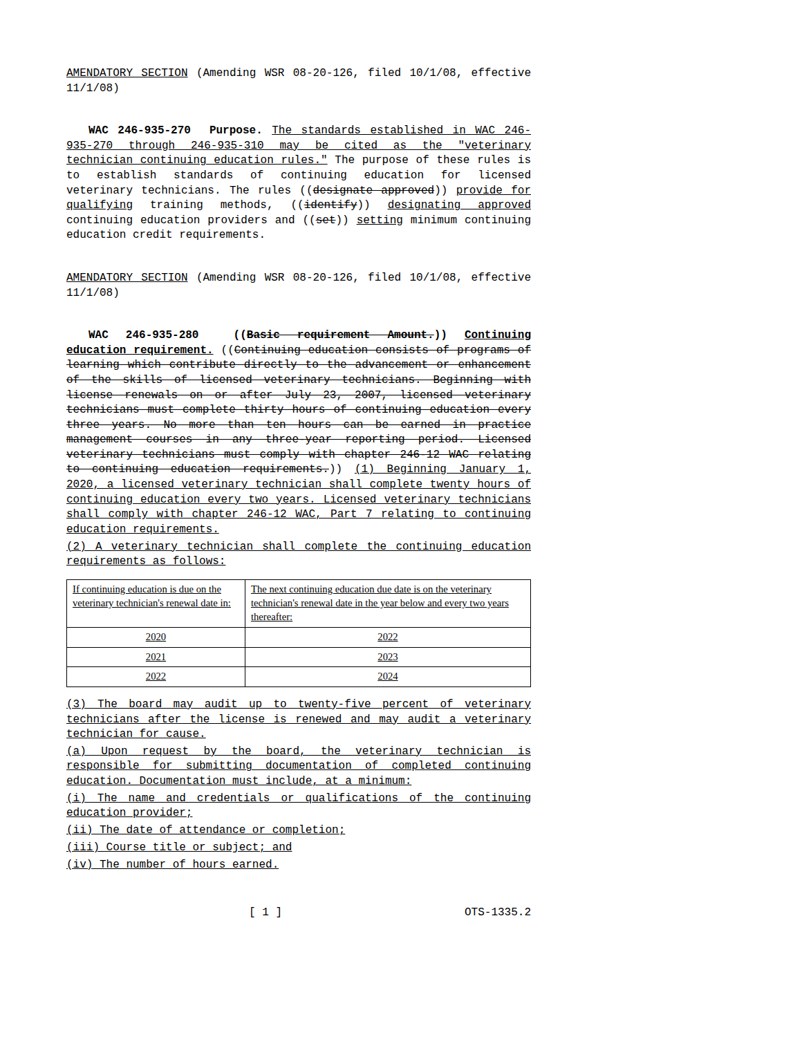AMENDATORY SECTION (Amending WSR 08-20-126, filed 10/1/08, effective 11/1/08)
WAC 246-935-270 Purpose. The standards established in WAC 246-935-270 through 246-935-310 may be cited as the "veterinary technician continuing education rules." The purpose of these rules is to establish standards of continuing education for licensed veterinary technicians. The rules ((designate approved)) provide for qualifying training methods, ((identify)) designating approved continuing education providers and ((set)) setting minimum continuing education credit requirements.
AMENDATORY SECTION (Amending WSR 08-20-126, filed 10/1/08, effective 11/1/08)
WAC 246-935-280 ((Basic requirement Amount.)) Continuing education requirement. ((Continuing education consists of programs of learning which contribute directly to the advancement or enhancement of the skills of licensed veterinary technicians. Beginning with license renewals on or after July 23, 2007, licensed veterinary technicians must complete thirty hours of continuing education every three years. No more than ten hours can be earned in practice management courses in any three-year reporting period. Licensed veterinary technicians must comply with chapter 246-12 WAC relating to continuing education requirements.)) (1) Beginning January 1, 2020, a licensed veterinary technician shall complete twenty hours of continuing education every two years. Licensed veterinary technicians shall comply with chapter 246-12 WAC, Part 7 relating to continuing education requirements.
(2) A veterinary technician shall complete the continuing education requirements as follows:
| If continuing education is due on the veterinary technician's renewal date in: | The next continuing education due date is on the veterinary technician's renewal date in the year below and every two years thereafter: |
| --- | --- |
| 2020 | 2022 |
| 2021 | 2023 |
| 2022 | 2024 |
(3) The board may audit up to twenty-five percent of veterinary technicians after the license is renewed and may audit a veterinary technician for cause.
(a) Upon request by the board, the veterinary technician is responsible for submitting documentation of completed continuing education. Documentation must include, at a minimum:
(i) The name and credentials or qualifications of the continuing education provider;
(ii) The date of attendance or completion;
(iii) Course title or subject; and
(iv) The number of hours earned.
[ 1 ] OTS-1335.2